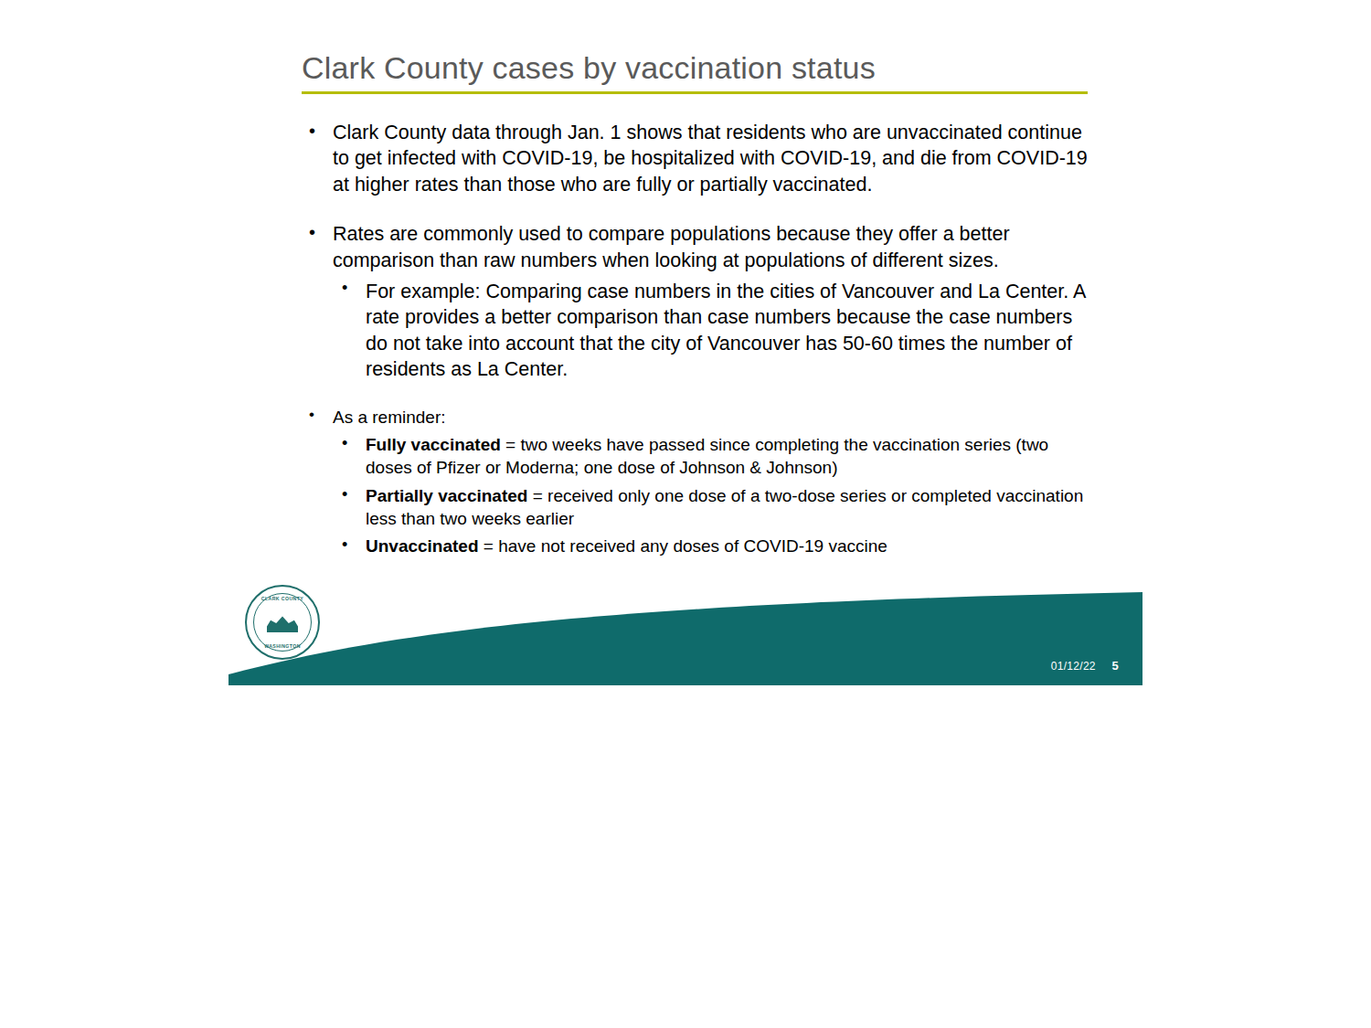Clark County cases by vaccination status
Clark County data through Jan. 1 shows that residents who are unvaccinated continue to get infected with COVID-19, be hospitalized with COVID-19, and die from COVID-19 at higher rates than those who are fully or partially vaccinated.
Rates are commonly used to compare populations because they offer a better comparison than raw numbers when looking at populations of different sizes.
For example: Comparing case numbers in the cities of Vancouver and La Center. A rate provides a better comparison than case numbers because the case numbers do not take into account that the city of Vancouver has 50-60 times the number of residents as La Center.
As a reminder:
Fully vaccinated = two weeks have passed since completing the vaccination series (two doses of Pfizer or Moderna; one dose of Johnson & Johnson)
Partially vaccinated = received only one dose of a two-dose series or completed vaccination less than two weeks earlier
Unvaccinated = have not received any doses of COVID-19 vaccine
CLARK COUNTY
WASHINGTON
01/12/22 5